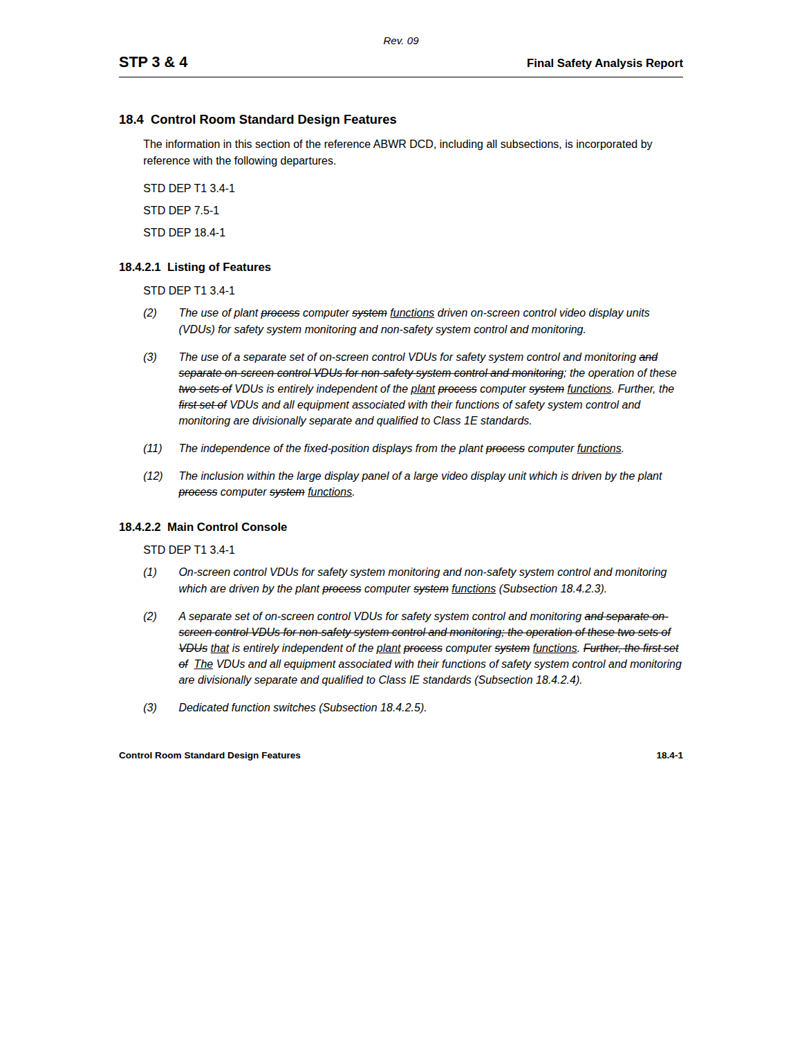Rev. 09
STP 3 & 4
Final Safety Analysis Report
18.4 Control Room Standard Design Features
The information in this section of the reference ABWR DCD, including all subsections, is incorporated by reference with the following departures.
STD DEP T1 3.4-1
STD DEP 7.5-1
STD DEP 18.4-1
18.4.2.1 Listing of Features
STD DEP T1 3.4-1
(2) The use of plant process computer system functions driven on-screen control video display units (VDUs) for safety system monitoring and non-safety system control and monitoring.
(3) The use of a separate set of on-screen control VDUs for safety system control and monitoring and separate on-screen control VDUs for non-safety system control and monitoring; the operation of these two sets of VDUs is entirely independent of the plant process computer system functions. Further, the first set of VDUs and all equipment associated with their functions of safety system control and monitoring are divisionally separate and qualified to Class 1E standards.
(11) The independence of the fixed-position displays from the plant process computer functions.
(12) The inclusion within the large display panel of a large video display unit which is driven by the plant process computer system functions.
18.4.2.2 Main Control Console
STD DEP T1 3.4-1
(1) On-screen control VDUs for safety system monitoring and non-safety system control and monitoring which are driven by the plant process computer system functions (Subsection 18.4.2.3).
(2) A separate set of on-screen control VDUs for safety system control and monitoring and separate on-screen control VDUs for non-safety system control and monitoring; the operation of these two sets of VDUs that is entirely independent of the plant process computer system functions. Further, the first set of The VDUs and all equipment associated with their functions of safety system control and monitoring are divisionally separate and qualified to Class IE standards (Subsection 18.4.2.4).
(3) Dedicated function switches (Subsection 18.4.2.5).
Control Room Standard Design Features
18.4-1